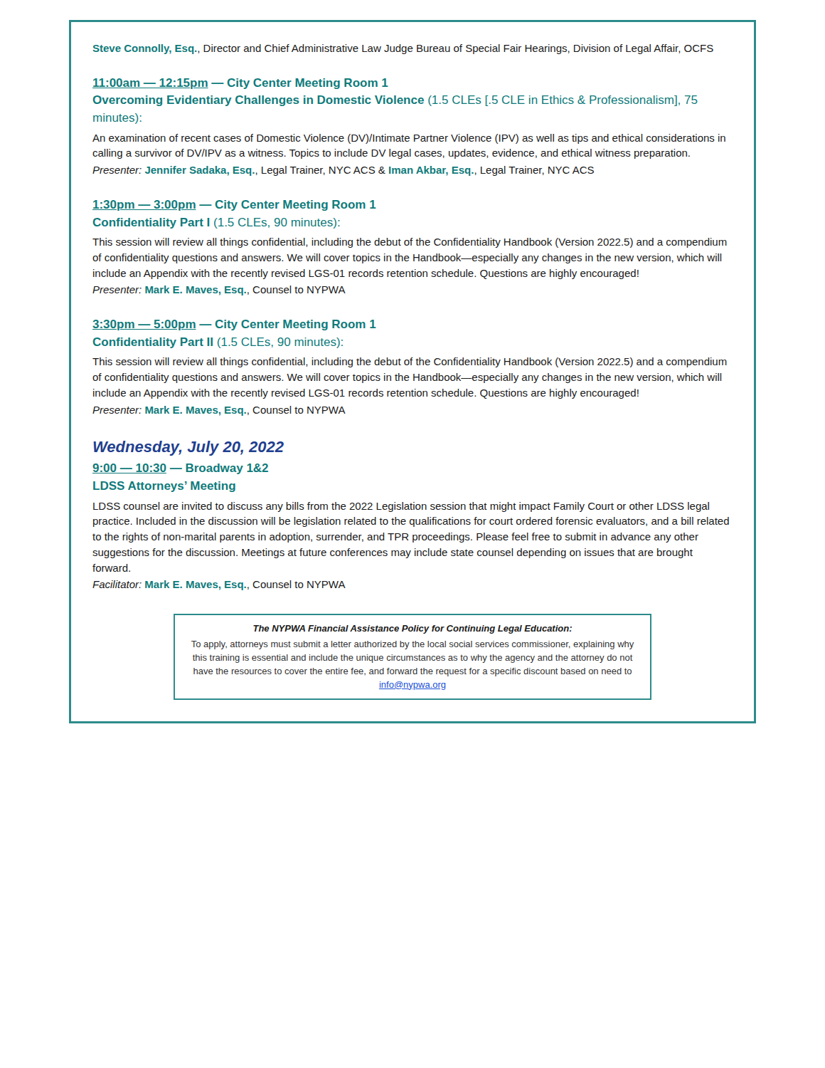Steve Connolly, Esq., Director and Chief Administrative Law Judge Bureau of Special Fair Hearings, Division of Legal Affair, OCFS
11:00am — 12:15pm — City Center Meeting Room 1
Overcoming Evidentiary Challenges in Domestic Violence (1.5 CLEs [.5 CLE in Ethics & Professionalism], 75 minutes):
An examination of recent cases of Domestic Violence (DV)/Intimate Partner Violence (IPV) as well as tips and ethical considerations in calling a survivor of DV/IPV as a witness. Topics to include DV legal cases, updates, evidence, and ethical witness preparation.
Presenter: Jennifer Sadaka, Esq., Legal Trainer, NYC ACS & Iman Akbar, Esq., Legal Trainer, NYC ACS
1:30pm — 3:00pm — City Center Meeting Room 1
Confidentiality Part I (1.5 CLEs, 90 minutes):
This session will review all things confidential, including the debut of the Confidentiality Handbook (Version 2022.5) and a compendium of confidentiality questions and answers. We will cover topics in the Handbook—especially any changes in the new version, which will include an Appendix with the recently revised LGS-01 records retention schedule. Questions are highly encouraged!
Presenter: Mark E. Maves, Esq., Counsel to NYPWA
3:30pm — 5:00pm — City Center Meeting Room 1
Confidentiality Part II (1.5 CLEs, 90 minutes):
This session will review all things confidential, including the debut of the Confidentiality Handbook (Version 2022.5) and a compendium of confidentiality questions and answers. We will cover topics in the Handbook—especially any changes in the new version, which will include an Appendix with the recently revised LGS-01 records retention schedule. Questions are highly encouraged!
Presenter: Mark E. Maves, Esq., Counsel to NYPWA
Wednesday, July 20, 2022
9:00 — 10:30 — Broadway 1&2
LDSS Attorneys’ Meeting
LDSS counsel are invited to discuss any bills from the 2022 Legislation session that might impact Family Court or other LDSS legal practice. Included in the discussion will be legislation related to the qualifications for court ordered forensic evaluators, and a bill related to the rights of non-marital parents in adoption, surrender, and TPR proceedings. Please feel free to submit in advance any other suggestions for the discussion. Meetings at future conferences may include state counsel depending on issues that are brought forward.
Facilitator: Mark E. Maves, Esq., Counsel to NYPWA
The NYPWA Financial Assistance Policy for Continuing Legal Education: To apply, attorneys must submit a letter authorized by the local social services commissioner, explaining why this training is essential and include the unique circumstances as to why the agency and the attorney do not have the resources to cover the entire fee, and forward the request for a specific discount based on need to info@nypwa.org